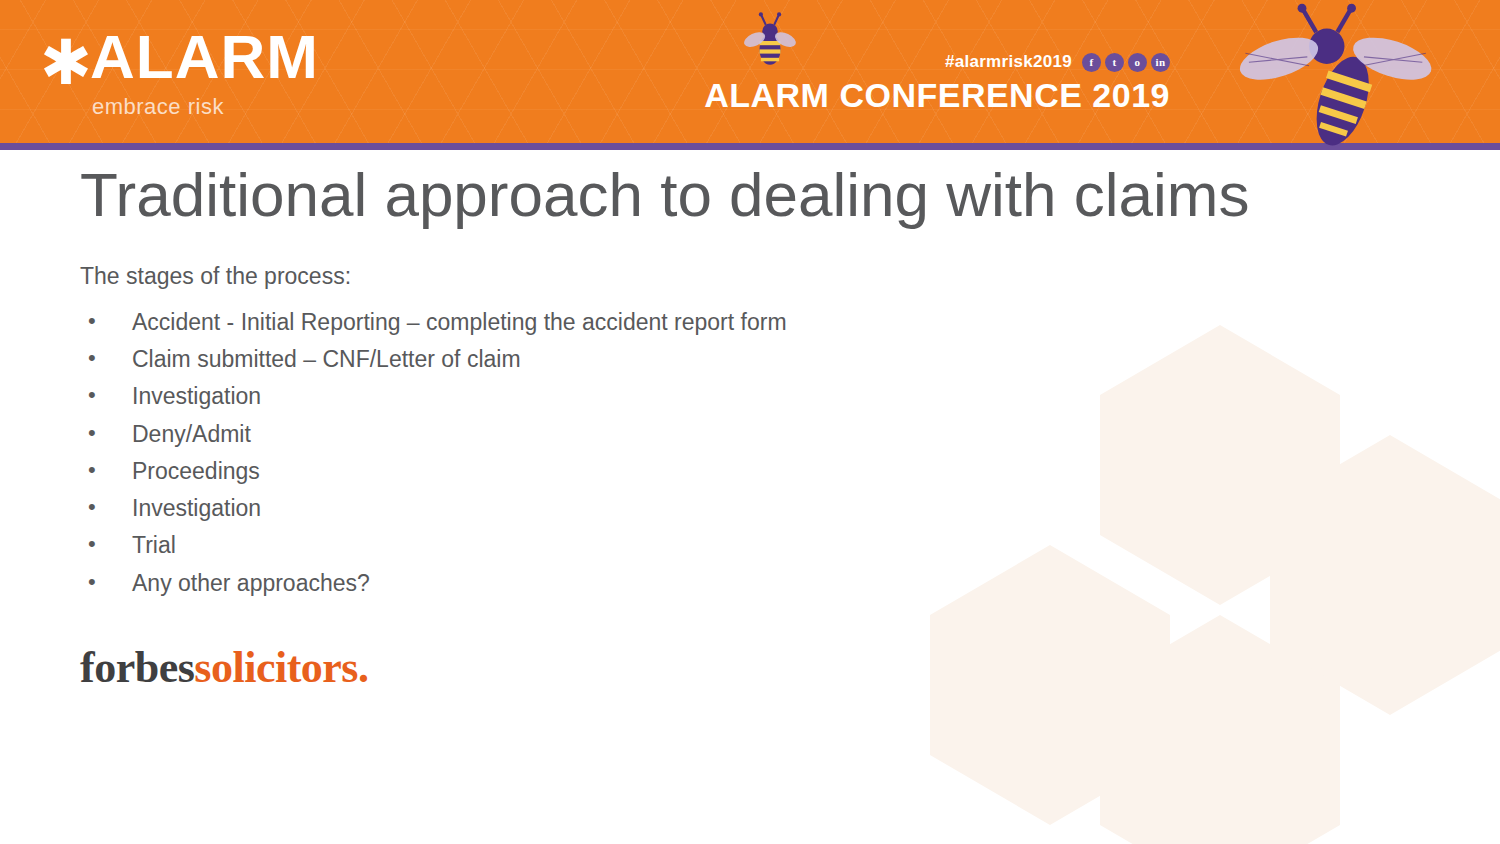✱ALARM embrace risk
#alarmrisk2019 ftoin
ALARM CONFERENCE 2019
Traditional approach to dealing with claims
The stages of the process:
Accident - Initial Reporting – completing the accident report form
Claim submitted – CNF/Letter of claim
Investigation
Deny/Admit
Proceedings
Investigation
Trial
Any other approaches?
forbessolicitors.